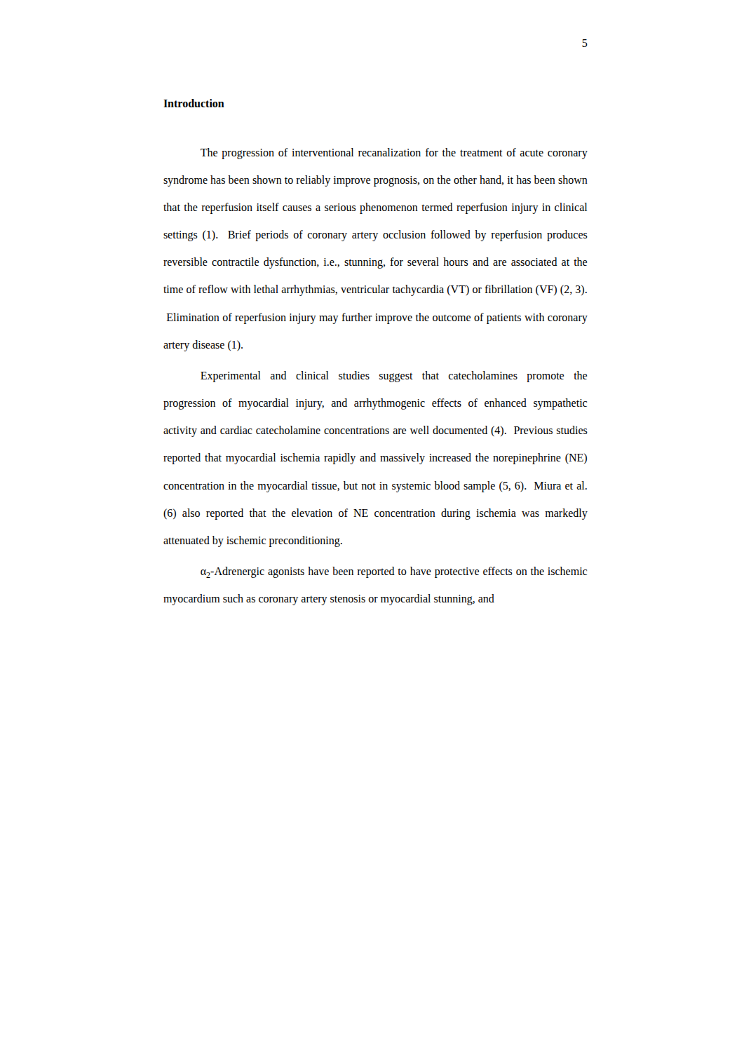5
Introduction
The progression of interventional recanalization for the treatment of acute coronary syndrome has been shown to reliably improve prognosis, on the other hand, it has been shown that the reperfusion itself causes a serious phenomenon termed reperfusion injury in clinical settings (1). Brief periods of coronary artery occlusion followed by reperfusion produces reversible contractile dysfunction, i.e., stunning, for several hours and are associated at the time of reflow with lethal arrhythmias, ventricular tachycardia (VT) or fibrillation (VF) (2, 3). Elimination of reperfusion injury may further improve the outcome of patients with coronary artery disease (1).
Experimental and clinical studies suggest that catecholamines promote the progression of myocardial injury, and arrhythmogenic effects of enhanced sympathetic activity and cardiac catecholamine concentrations are well documented (4). Previous studies reported that myocardial ischemia rapidly and massively increased the norepinephrine (NE) concentration in the myocardial tissue, but not in systemic blood sample (5, 6). Miura et al. (6) also reported that the elevation of NE concentration during ischemia was markedly attenuated by ischemic preconditioning.
α2-Adrenergic agonists have been reported to have protective effects on the ischemic myocardium such as coronary artery stenosis or myocardial stunning, and